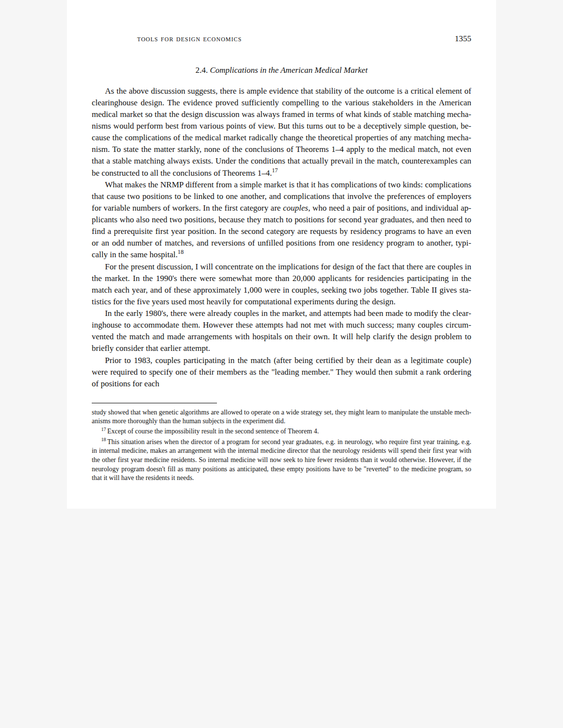tools for design economics 1355
2.4. Complications in the American Medical Market
As the above discussion suggests, there is ample evidence that stability of the outcome is a critical element of clearinghouse design. The evidence proved sufficiently compelling to the various stakeholders in the American medical market so that the design discussion was always framed in terms of what kinds of stable matching mechanisms would perform best from various points of view. But this turns out to be a deceptively simple question, because the complications of the medical market radically change the theoretical properties of any matching mechanism. To state the matter starkly, none of the conclusions of Theorems 1–4 apply to the medical match, not even that a stable matching always exists. Under the conditions that actually prevail in the match, counterexamples can be constructed to all the conclusions of Theorems 1–4.17
What makes the NRMP different from a simple market is that it has complications of two kinds: complications that cause two positions to be linked to one another, and complications that involve the preferences of employers for variable numbers of workers. In the first category are couples, who need a pair of positions, and individual applicants who also need two positions, because they match to positions for second year graduates, and then need to find a prerequisite first year position. In the second category are requests by residency programs to have an even or an odd number of matches, and reversions of unfilled positions from one residency program to another, typically in the same hospital.18
For the present discussion, I will concentrate on the implications for design of the fact that there are couples in the market. In the 1990's there were somewhat more than 20,000 applicants for residencies participating in the match each year, and of these approximately 1,000 were in couples, seeking two jobs together. Table II gives statistics for the five years used most heavily for computational experiments during the design.
In the early 1980's, there were already couples in the market, and attempts had been made to modify the clearinghouse to accommodate them. However these attempts had not met with much success; many couples circumvented the match and made arrangements with hospitals on their own. It will help clarify the design problem to briefly consider that earlier attempt.
Prior to 1983, couples participating in the match (after being certified by their dean as a legitimate couple) were required to specify one of their members as the "leading member." They would then submit a rank ordering of positions for each
study showed that when genetic algorithms are allowed to operate on a wide strategy set, they might learn to manipulate the unstable mechanisms more thoroughly than the human subjects in the experiment did.
17Except of course the impossibility result in the second sentence of Theorem 4.
18This situation arises when the director of a program for second year graduates, e.g. in neurology, who require first year training, e.g. in internal medicine, makes an arrangement with the internal medicine director that the neurology residents will spend their first year with the other first year medicine residents. So internal medicine will now seek to hire fewer residents than it would otherwise. However, if the neurology program doesn't fill as many positions as anticipated, these empty positions have to be "reverted" to the medicine program, so that it will have the residents it needs.